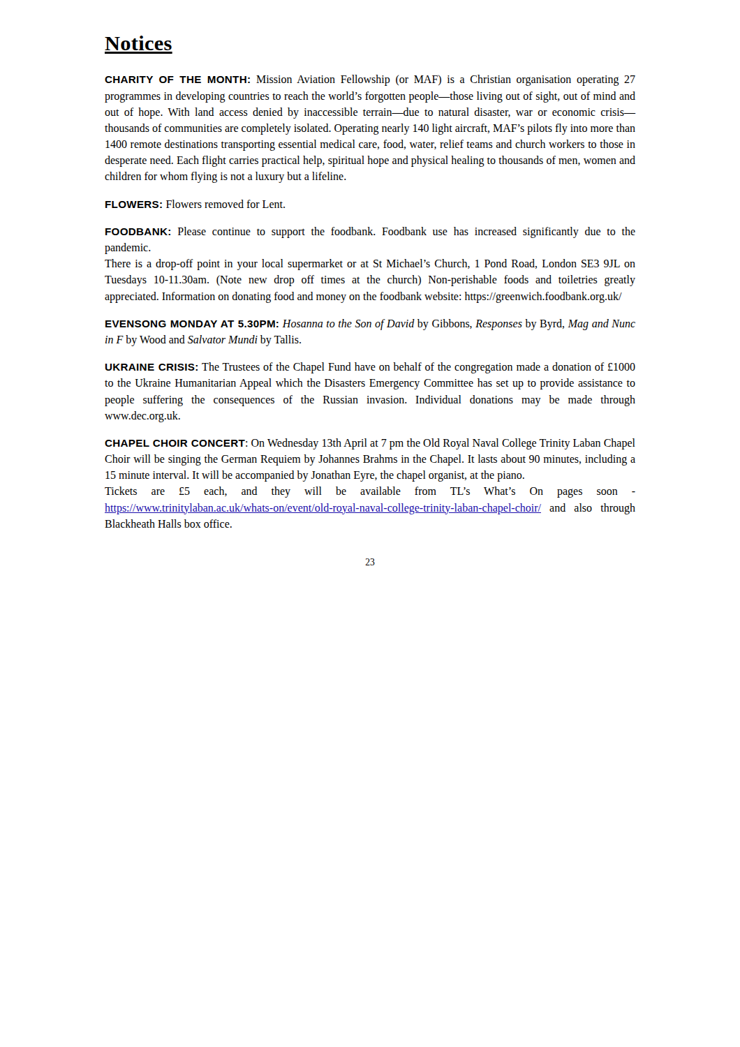Notices
CHARITY OF THE MONTH: Mission Aviation Fellowship (or MAF) is a Christian organisation operating 27 programmes in developing countries to reach the world’s forgotten people—those living out of sight, out of mind and out of hope. With land access denied by inaccessible terrain—due to natural disaster, war or economic crisis—thousands of communities are completely isolated. Operating nearly 140 light aircraft, MAF’s pilots fly into more than 1400 remote destinations transporting essential medical care, food, water, relief teams and church workers to those in desperate need. Each flight carries practical help, spiritual hope and physical healing to thousands of men, women and children for whom flying is not a luxury but a lifeline.
FLOWERS: Flowers removed for Lent.
FOODBANK: Please continue to support the foodbank. Foodbank use has increased significantly due to the pandemic.
There is a drop-off point in your local supermarket or at St Michael’s Church, 1 Pond Road, London SE3 9JL on Tuesdays 10-11.30am. (Note new drop off times at the church) Non-perishable foods and toiletries greatly appreciated. Information on donating food and money on the foodbank website: https://greenwich.foodbank.org.uk/
EVENSONG MONDAY AT 5.30PM: Hosanna to the Son of David by Gibbons, Responses by Byrd, Mag and Nunc in F by Wood and Salvator Mundi by Tallis.
UKRAINE CRISIS: The Trustees of the Chapel Fund have on behalf of the congregation made a donation of £1000 to the Ukraine Humanitarian Appeal which the Disasters Emergency Committee has set up to provide assistance to people suffering the consequences of the Russian invasion. Individual donations may be made through www.dec.org.uk.
CHAPEL CHOIR CONCERT: On Wednesday 13th April at 7 pm the Old Royal Naval College Trinity Laban Chapel Choir will be singing the German Requiem by Johannes Brahms in the Chapel. It lasts about 90 minutes, including a 15 minute interval. It will be accompanied by Jonathan Eyre, the chapel organist, at the piano.
Tickets are £5 each, and they will be available from TL’s What’s On pages soon - https://www.trinitylaban.ac.uk/whats-on/event/old-royal-naval-college-trinity-laban-chapel-choir/ and also through Blackheath Halls box office.
23